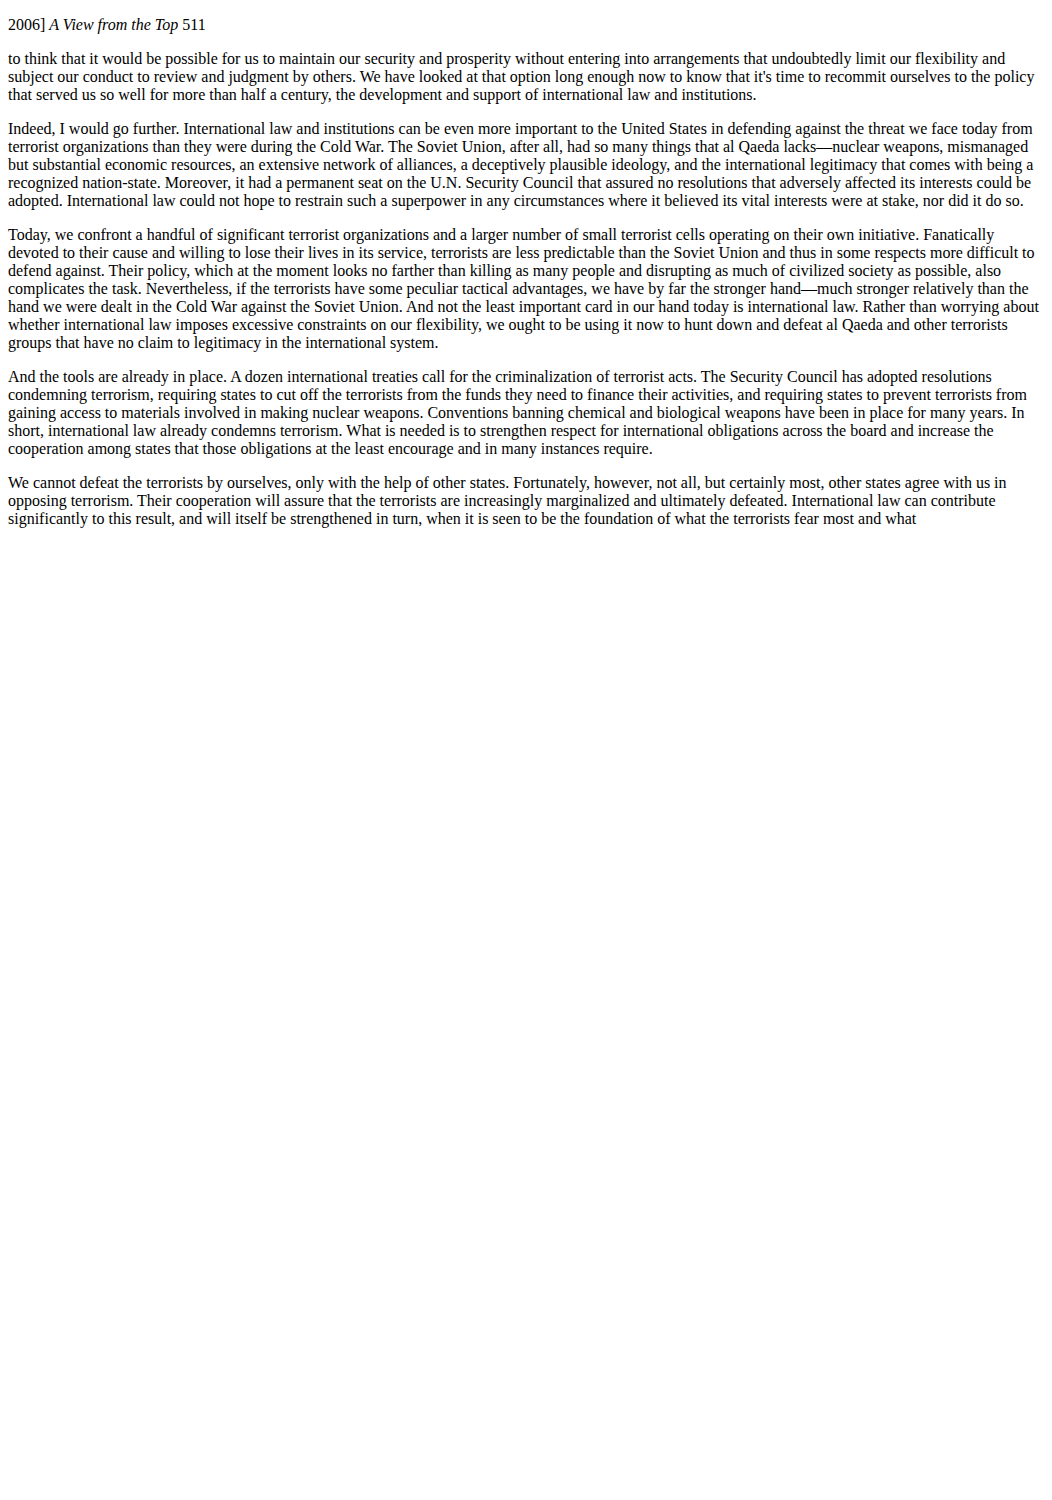2006] A View from the Top 511
to think that it would be possible for us to maintain our security and prosperity without entering into arrangements that undoubtedly limit our flexibility and subject our conduct to review and judgment by others. We have looked at that option long enough now to know that it's time to recommit ourselves to the policy that served us so well for more than half a century, the development and support of international law and institutions.
Indeed, I would go further. International law and institutions can be even more important to the United States in defending against the threat we face today from terrorist organizations than they were during the Cold War. The Soviet Union, after all, had so many things that al Qaeda lacks—nuclear weapons, mismanaged but substantial economic resources, an extensive network of alliances, a deceptively plausible ideology, and the international legitimacy that comes with being a recognized nation-state. Moreover, it had a permanent seat on the U.N. Security Council that assured no resolutions that adversely affected its interests could be adopted. International law could not hope to restrain such a superpower in any circumstances where it believed its vital interests were at stake, nor did it do so.
Today, we confront a handful of significant terrorist organizations and a larger number of small terrorist cells operating on their own initiative. Fanatically devoted to their cause and willing to lose their lives in its service, terrorists are less predictable than the Soviet Union and thus in some respects more difficult to defend against. Their policy, which at the moment looks no farther than killing as many people and disrupting as much of civilized society as possible, also complicates the task. Nevertheless, if the terrorists have some peculiar tactical advantages, we have by far the stronger hand—much stronger relatively than the hand we were dealt in the Cold War against the Soviet Union. And not the least important card in our hand today is international law. Rather than worrying about whether international law imposes excessive constraints on our flexibility, we ought to be using it now to hunt down and defeat al Qaeda and other terrorists groups that have no claim to legitimacy in the international system.
And the tools are already in place. A dozen international treaties call for the criminalization of terrorist acts. The Security Council has adopted resolutions condemning terrorism, requiring states to cut off the terrorists from the funds they need to finance their activities, and requiring states to prevent terrorists from gaining access to materials involved in making nuclear weapons. Conventions banning chemical and biological weapons have been in place for many years. In short, international law already condemns terrorism. What is needed is to strengthen respect for international obligations across the board and increase the cooperation among states that those obligations at the least encourage and in many instances require.
We cannot defeat the terrorists by ourselves, only with the help of other states. Fortunately, however, not all, but certainly most, other states agree with us in opposing terrorism. Their cooperation will assure that the terrorists are increasingly marginalized and ultimately defeated. International law can contribute significantly to this result, and will itself be strengthened in turn, when it is seen to be the foundation of what the terrorists fear most and what